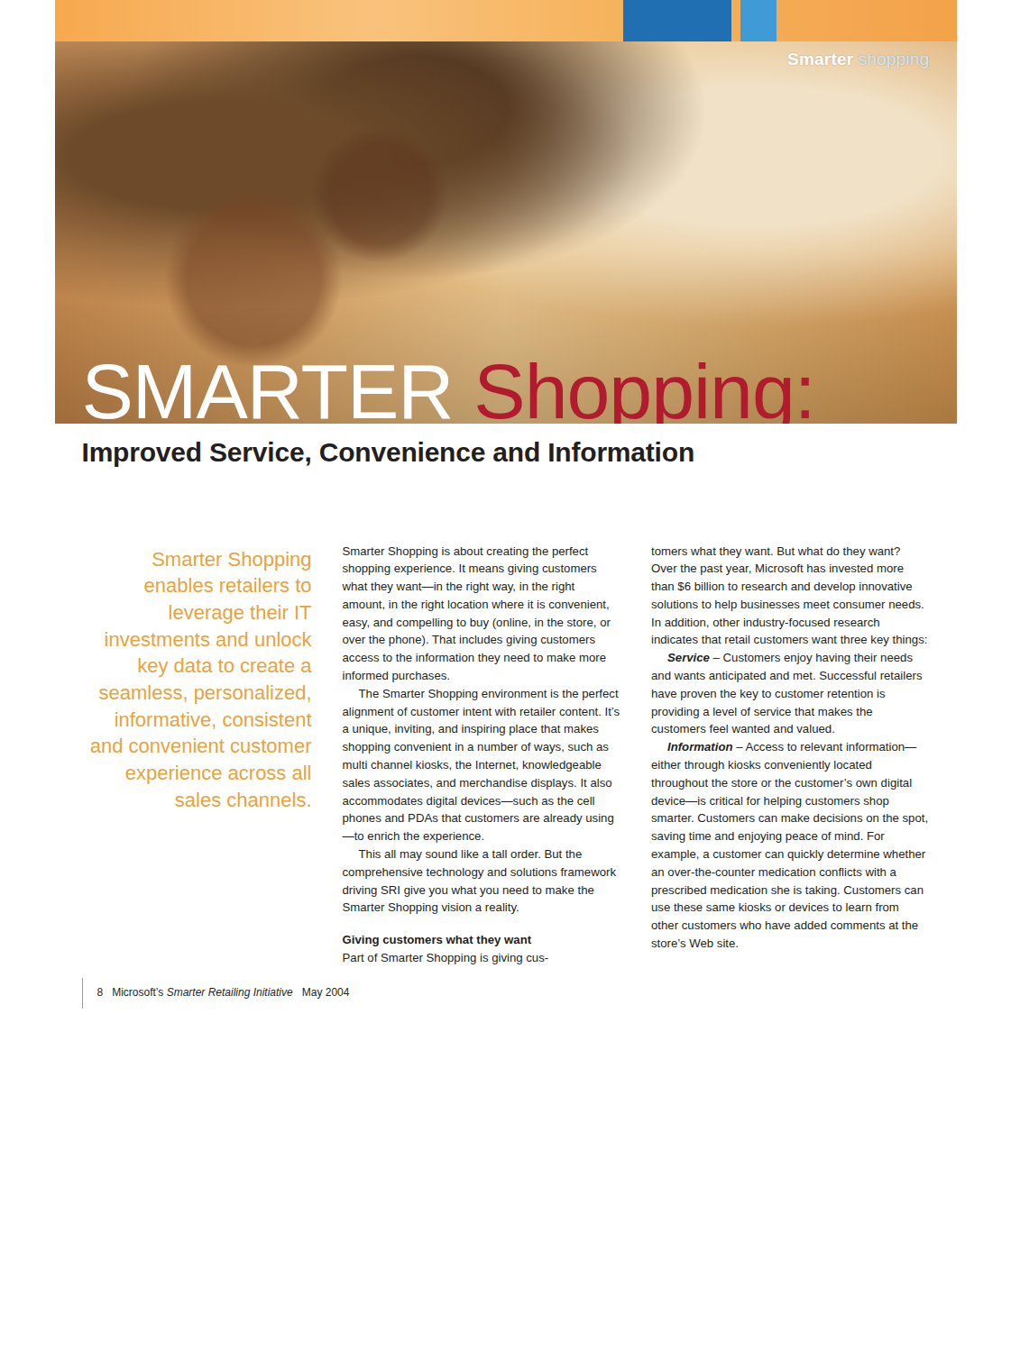Smarter shopping
SMARTER Shopping:
Improved Service, Convenience and Information
Smarter Shopping enables retailers to leverage their IT investments and unlock key data to create a seamless, personalized, informative, consistent and convenient customer experience across all sales channels.
Smarter Shopping is about creating the perfect shopping experience. It means giving customers what they want—in the right way, in the right amount, in the right location where it is convenient, easy, and compelling to buy (online, in the store, or over the phone). That includes giving customers access to the information they need to make more informed purchases.
The Smarter Shopping environment is the perfect alignment of customer intent with retailer content. It’s a unique, inviting, and inspiring place that makes shopping convenient in a number of ways, such as multi channel kiosks, the Internet, knowledgeable sales associates, and merchandise displays. It also accommodates digital devices—such as the cell phones and PDAs that customers are already using—to enrich the experience.
This all may sound like a tall order. But the comprehensive technology and solutions framework driving SRI give you what you need to make the Smarter Shopping vision a reality.
Giving customers what they want
Part of Smarter Shopping is giving cus-
tomers what they want. But what do they want? Over the past year, Microsoft has invested more than $6 billion to research and develop innovative solutions to help businesses meet consumer needs. In addition, other industry-focused research indicates that retail customers want three key things:
Service – Customers enjoy having their needs and wants anticipated and met. Successful retailers have proven the key to customer retention is providing a level of service that makes the customers feel wanted and valued.
Information – Access to relevant information—either through kiosks conveniently located throughout the store or the customer’s own digital device—is critical for helping customers shop smarter. Customers can make decisions on the spot, saving time and enjoying peace of mind. For example, a customer can quickly determine whether an over-the-counter medication conflicts with a prescribed medication she is taking. Customers can use these same kiosks or devices to learn from other customers who have added comments at the store’s Web site.
8 Microsoft’s Smarter Retailing Initiative May 2004